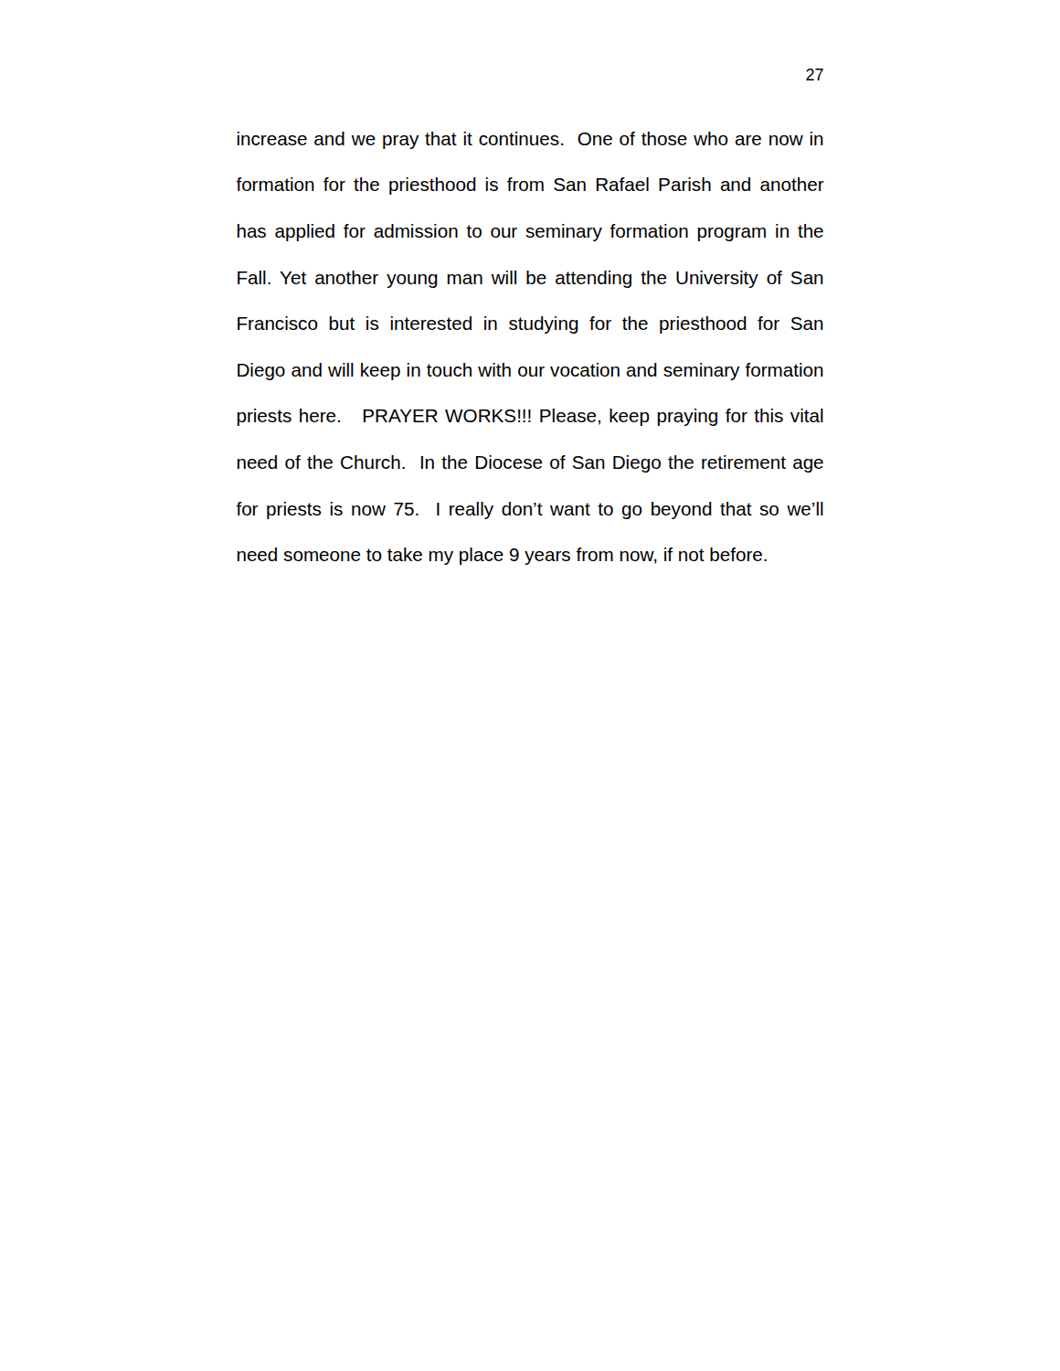27
increase and we pray that it continues. One of those who are now in formation for the priesthood is from San Rafael Parish and another has applied for admission to our seminary formation program in the Fall. Yet another young man will be attending the University of San Francisco but is interested in studying for the priesthood for San Diego and will keep in touch with our vocation and seminary formation priests here. PRAYER WORKS!!! Please, keep praying for this vital need of the Church. In the Diocese of San Diego the retirement age for priests is now 75. I really don’t want to go beyond that so we’ll need someone to take my place 9 years from now, if not before.